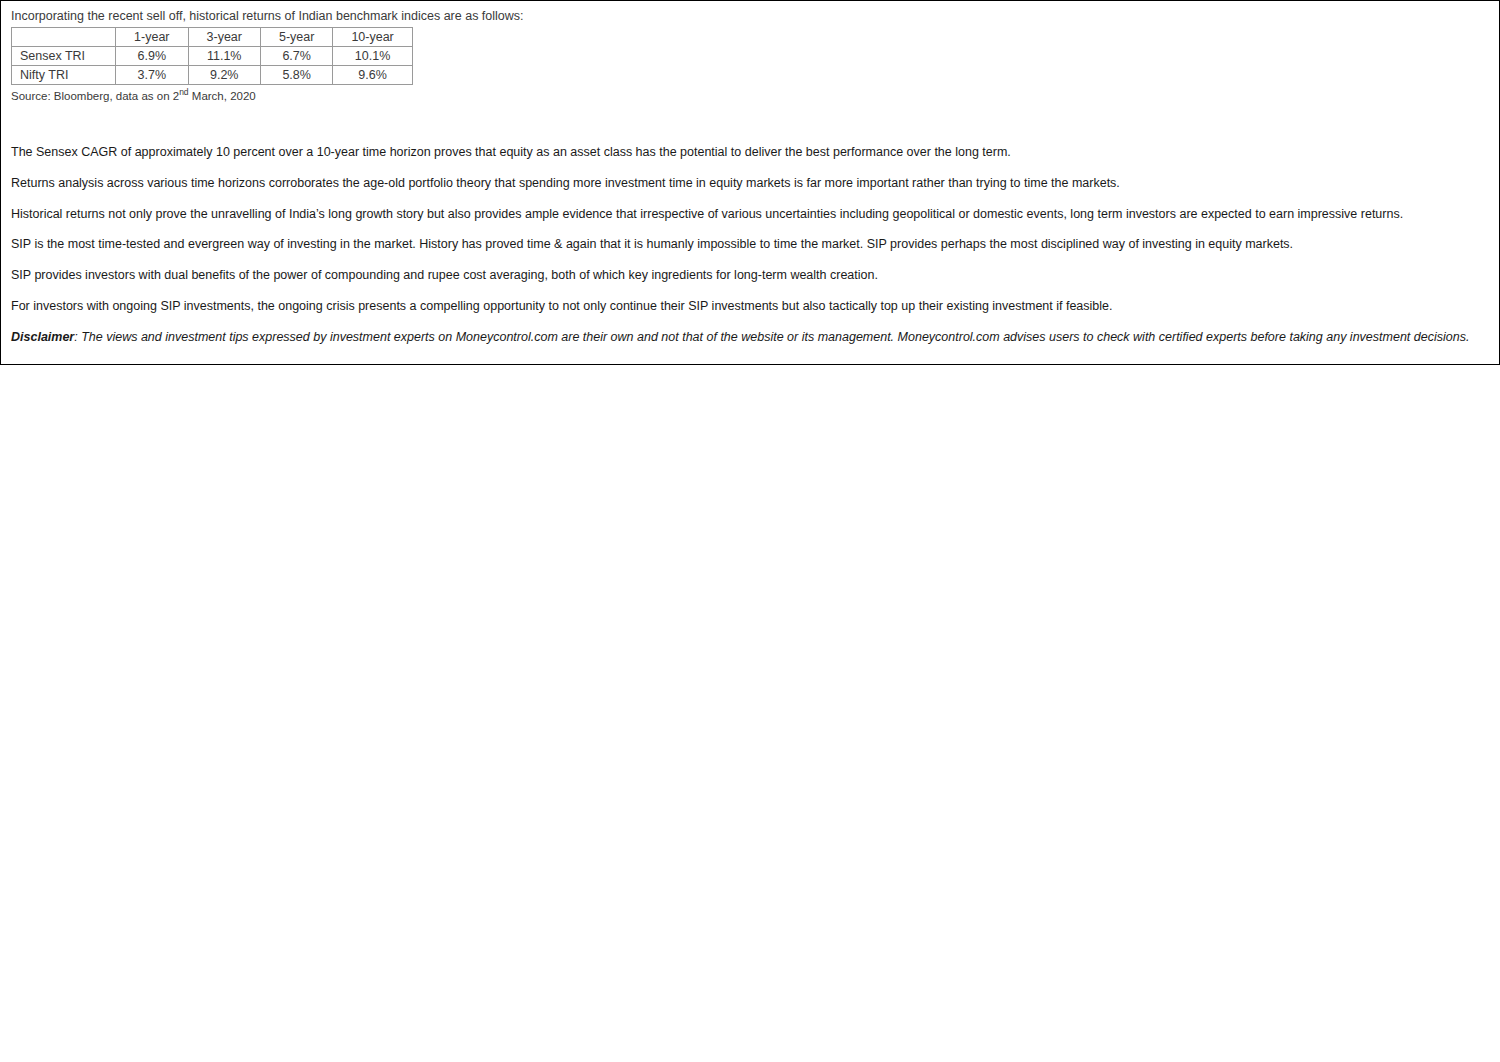Incorporating the recent sell off, historical returns of Indian benchmark indices are as follows:
| | 1-year | 3-year | 5-year | 10-year |
| --- | --- | --- | --- | --- |
| Sensex TRI | 6.9% | 11.1% | 6.7% | 10.1% |
| Nifty TRI | 3.7% | 9.2% | 5.8% | 9.6% |
Source: Bloomberg, data as on 2nd March, 2020
The Sensex CAGR of approximately 10 percent over a 10-year time horizon proves that equity as an asset class has the potential to deliver the best performance over the long term.
Returns analysis across various time horizons corroborates the age-old portfolio theory that spending more investment time in equity markets is far more important rather than trying to time the markets.
Historical returns not only prove the unravelling of India’s long growth story but also provides ample evidence that irrespective of various uncertainties including geopolitical or domestic events, long term investors are expected to earn impressive returns.
SIP is the most time-tested and evergreen way of investing in the market. History has proved time & again that it is humanly impossible to time the market. SIP provides perhaps the most disciplined way of investing in equity markets.
SIP provides investors with dual benefits of the power of compounding and rupee cost averaging, both of which key ingredients for long-term wealth creation.
For investors with ongoing SIP investments, the ongoing crisis presents a compelling opportunity to not only continue their SIP investments but also tactically top up their existing investment if feasible.
Disclaimer: The views and investment tips expressed by investment experts on Moneycontrol.com are their own and not that of the website or its management. Moneycontrol.com advises users to check with certified experts before taking any investment decisions.